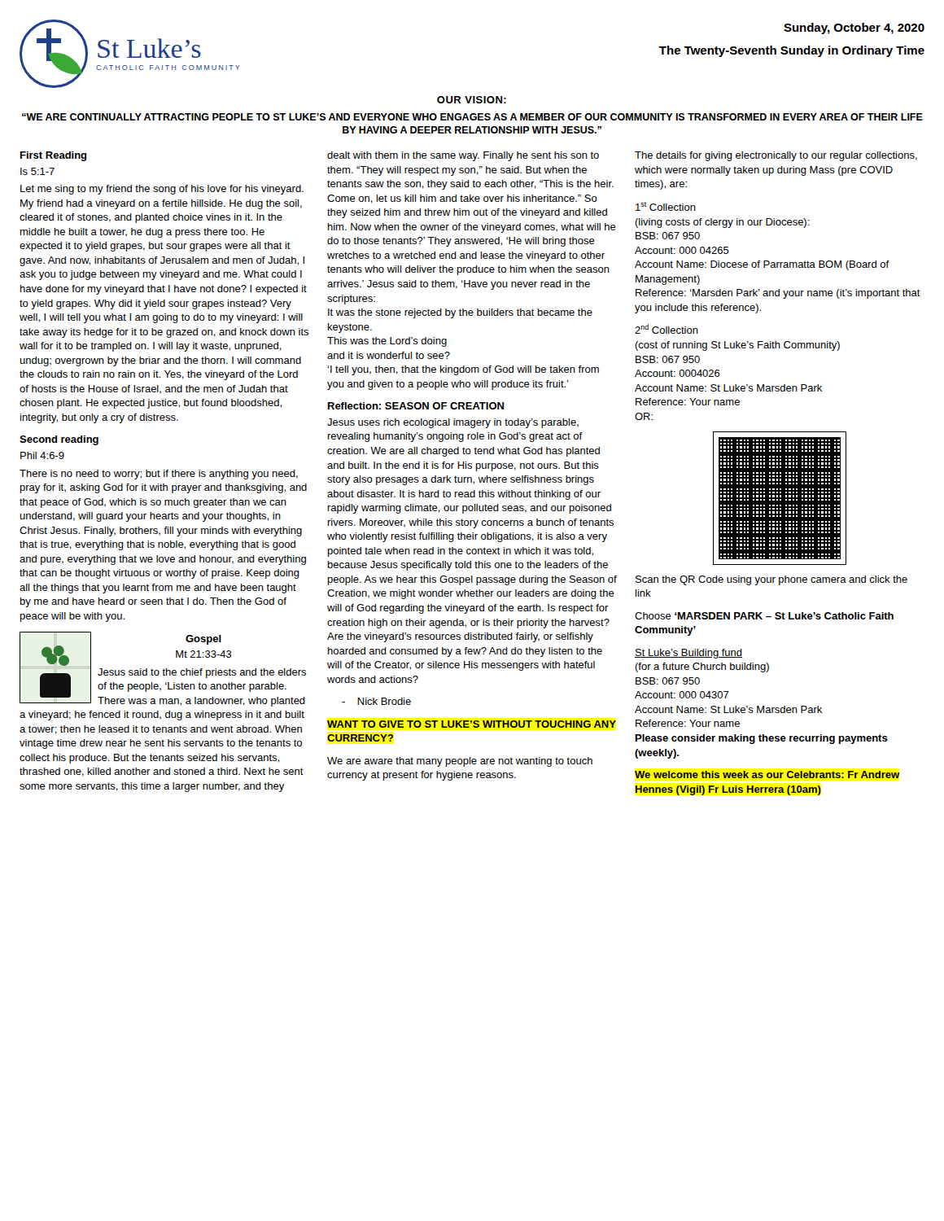St Luke’s
Catholic Faith Community
Sunday, October 4, 2020
The Twenty-Seventh Sunday in Ordinary Time
OUR VISION:
“We are continually attracting people to St Luke’s and everyone who engages as a member of our community is transformed in every area of their life by having a deeper relationship with Jesus.”
First Reading
Is 5:1-7
Let me sing to my friend the song of his love for his vineyard. My friend had a vineyard on a fertile hillside. He dug the soil, cleared it of stones, and planted choice vines in it. In the middle he built a tower, he dug a press there too. He expected it to yield grapes, but sour grapes were all that it gave. And now, inhabitants of Jerusalem and men of Judah, I ask you to judge between my vineyard and me. What could I have done for my vineyard that I have not done? I expected it to yield grapes. Why did it yield sour grapes instead? Very well, I will tell you what I am going to do to my vineyard: I will take away its hedge for it to be grazed on, and knock down its wall for it to be trampled on. I will lay it waste, unpruned, undug; overgrown by the briar and the thorn. I will command the clouds to rain no rain on it. Yes, the vineyard of the Lord of hosts is the House of Israel, and the men of Judah that chosen plant. He expected justice, but found bloodshed, integrity, but only a cry of distress.
Second reading
Phil 4:6-9
There is no need to worry; but if there is anything you need, pray for it, asking God for it with prayer and thanksgiving, and that peace of God, which is so much greater than we can understand, will guard your hearts and your thoughts, in Christ Jesus. Finally, brothers, fill your minds with everything that is true, everything that is noble, everything that is good and pure, everything that we love and honour, and everything that can be thought virtuous or worthy of praise. Keep doing all the things that you learnt from me and have been taught by me and have heard or seen that I do. Then the God of peace will be with you.
Gospel
Mt 21:33-43
Jesus said to the chief priests and the elders of the people, ‘Listen to another parable. There was a man, a landowner, who planted a vineyard; he fenced it round, dug a winepress in it and built a tower; then he leased it to tenants and went abroad. When vintage time drew near he sent his servants to the tenants to collect his produce. But the tenants seized his servants, thrashed one, killed another and stoned a third. Next he sent some more servants, this time a larger number, and they dealt with them in the same way. Finally he sent his son to them. “They will respect my son,” he said. But when the tenants saw the son, they said to each other, “This is the heir. Come on, let us kill him and take over his inheritance.” So they seized him and threw him out of the vineyard and killed him. Now when the owner of the vineyard comes, what will he do to those tenants?’ They answered, ‘He will bring those wretches to a wretched end and lease the vineyard to other tenants who will deliver the produce to him when the season arrives.’ Jesus said to them, ‘Have you never read in the scriptures:
It was the stone rejected by the builders that became the keystone.
This was the Lord’s doing
and it is wonderful to see?
‘I tell you, then, that the kingdom of God will be taken from you and given to a people who will produce its fruit.’
Reflection: SEASON OF CREATION
Jesus uses rich ecological imagery in today’s parable, revealing humanity’s ongoing role in God’s great act of creation. We are all charged to tend what God has planted and built. In the end it is for His purpose, not ours. But this story also presages a dark turn, where selfishness brings about disaster. It is hard to read this without thinking of our rapidly warming climate, our polluted seas, and our poisoned rivers. Moreover, while this story concerns a bunch of tenants who violently resist fulfilling their obligations, it is also a very pointed tale when read in the context in which it was told, because Jesus specifically told this one to the leaders of the people. As we hear this Gospel passage during the Season of Creation, we might wonder whether our leaders are doing the will of God regarding the vineyard of the earth. Is respect for creation high on their agenda, or is their priority the harvest? Are the vineyard’s resources distributed fairly, or selfishly hoarded and consumed by a few? And do they listen to the will of the Creator, or silence His messengers with hateful words and actions?
- Nick Brodie
WANT TO GIVE TO ST LUKE’S WITHOUT TOUCHING ANY CURRENCY?
We are aware that many people are not wanting to touch currency at present for hygiene reasons.
The details for giving electronically to our regular collections, which were normally taken up during Mass (pre COVID times), are:
1st Collection
(living costs of clergy in our Diocese):
BSB: 067 950
Account: 000 04265
Account Name: Diocese of Parramatta BOM (Board of Management)
Reference: ‘Marsden Park’ and your name (it’s important that you include this reference).
2nd Collection
(cost of running St Luke’s Faith Community)
BSB: 067 950
Account: 0004026
Account Name: St Luke’s Marsden Park
Reference: Your name
OR:
Scan the QR Code using your phone camera and click the link
Choose ‘MARSDEN PARK – St Luke’s Catholic Faith Community’
St Luke’s Building fund
(for a future Church building)
BSB: 067 950
Account: 000 04307
Account Name: St Luke’s Marsden Park
Reference: Your name
Please consider making these recurring payments (weekly).
We welcome this week as our Celebrants: Fr Andrew Hennes (Vigil) Fr Luis Herrera (10am)